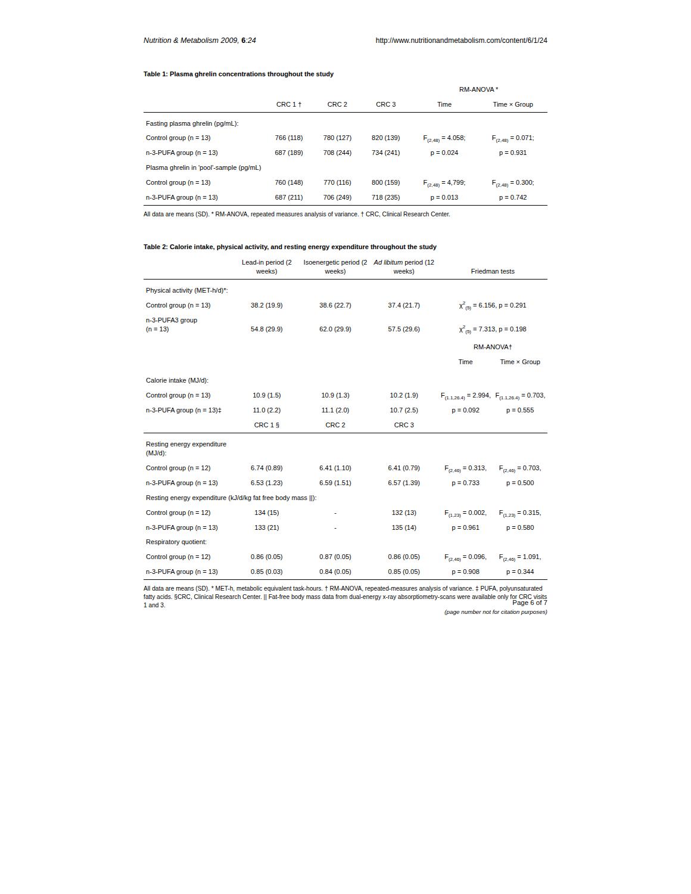Nutrition & Metabolism 2009, 6:24
http://www.nutritionandmetabolism.com/content/6/1/24
Table 1: Plasma ghrelin concentrations throughout the study
| | | | | RM-ANOVA * |
| | CRC 1 † | CRC 2 | CRC 3 | Time | Time × Group |
| Fasting plasma ghrelin (pg/mL): | | | | | |
| Control group (n = 13) | 766 (118) | 780 (127) | 820 (139) | F (2,48) = 4.058; | F (2,48) = 0.071; |
| n-3-PUFA group (n = 13) | 687 (189) | 708 (244) | 734 (241) | p = 0.024 | p = 0.931 |
| Plasma ghrelin in 'pool'-sample (pg/mL) | | | | | |
| Control group (n = 13) | 760 (148) | 770 (116) | 800 (159) | F (2,48) = 4,799; | F (2,48) = 0.300; |
| n-3-PUFA group (n = 13) | 687 (211) | 706 (249) | 718 (235) | p = 0.013 | p = 0.742 |
All data are means (SD). * RM-ANOVA, repeated measures analysis of variance. † CRC, Clinical Research Center.
Table 2: Calorie intake, physical activity, and resting energy expenditure throughout the study
| | Lead-in period (2 weeks) | Isoenergetic period (2 weeks) | Ad libitum period (12 weeks) | Friedman tests |
| Physical activity (MET-h/d)*: | | | | | |
| Control group (n = 13) | 38.2 (19.9) | 38.6 (22.7) | 37.4 (21.7) | χ 2 (5) = 6.156, p = 0.291 |
| n-3-PUFA3 group (n = 13) | 54.8 (29.9) | 62.0 (29.9) | 57.5 (29.6) | χ 2 (5) = 7.313, p = 0.198 |
| | | | | RM-ANOVA† |
| | | | | Time | Time × Group |
| Calorie intake (MJ/d): | | | | | |
| Control group (n = 13) | 10.9 (1.5) | 10.9 (1.3) | 10.2 (1.9) | F (1.1,26.4) = 2.994, | F (1.1,26.4) = 0.703, |
| n-3-PUFA group (n = 13)‡ | 11.0 (2.2) | 11.1 (2.0) | 10.7 (2.5) | p = 0.092 | p = 0.555 |
| | CRC 1 § | CRC 2 | CRC 3 | | |
| Resting energy expenditure (MJ/d): | | | | | |
| Control group (n = 12) | 6.74 (0.89) | 6.41 (1.10) | 6.41 (0.79) | F (2,46) = 0.313, | F (2,46) = 0.703, |
| n-3-PUFA group (n = 13) | 6.53 (1.23) | 6.59 (1.51) | 6.57 (1.39) | p = 0.733 | p = 0.500 |
| Resting energy expenditure (kJ/d/kg fat free body mass //): |
| Control group (n = 12) | 134 (15) | - | 132 (13) | F (1,23) = 0.002, | F (1,23) = 0.315, |
| n-3-PUFA group (n = 13) | 133 (21) | - | 135 (14) | p = 0.961 | p = 0.580 |
| Respiratory quotient: | | | | | |
| Control group (n = 12) | 0.86 (0.05) | 0.87 (0.05) | 0.86 (0.05) | F (2,46) = 0.096, | F (2,46) = 1.091, |
| n-3-PUFA group (n = 13) | 0.85 (0.03) | 0.84 (0.05) | 0.85 (0.05) | p = 0.908 | p = 0.344 |
All data are means (SD). * MET-h, metabolic equivalent task-hours. † RM-ANOVA, repeated-measures analysis of variance. ‡ PUFA, polyunsaturated fatty acids. §CRC, Clinical Research Center. || Fat-free body mass data from dual-energy x-ray absorptiometry-scans were available only for CRC visits 1 and 3.
Page 6 of 7
(page number not for citation purposes)